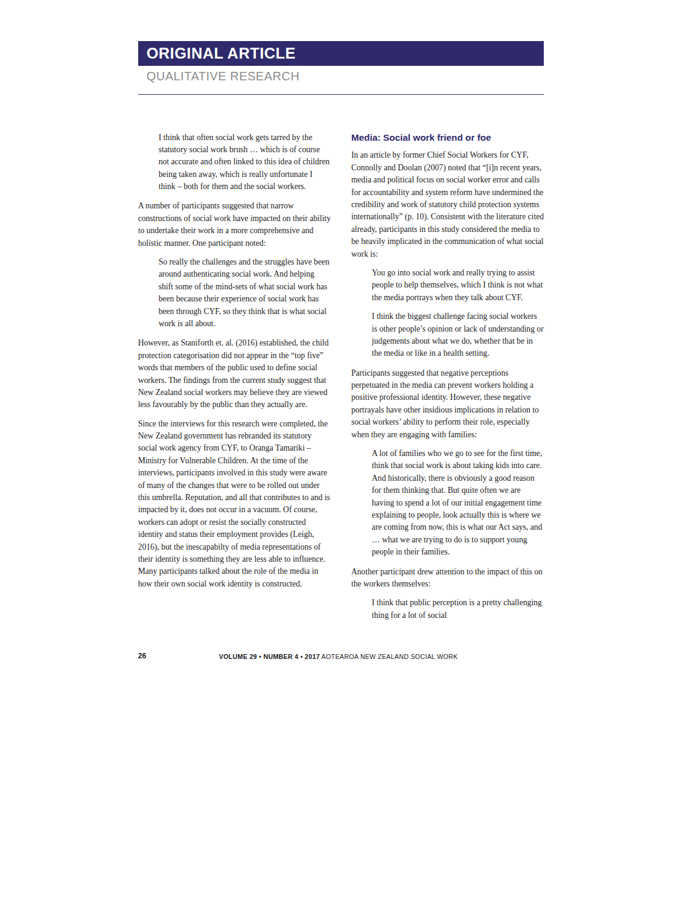ORIGINAL ARTICLE
QUALITATIVE RESEARCH
I think that often social work gets tarred by the statutory social work brush … which is of course not accurate and often linked to this idea of children being taken away, which is really unfortunate I think – both for them and the social workers.
A number of participants suggested that narrow constructions of social work have impacted on their ability to undertake their work in a more comprehensive and holistic manner. One participant noted:
So really the challenges and the struggles have been around authenticating social work. And helping shift some of the mind-sets of what social work has been because their experience of social work has been through CYF, so they think that is what social work is all about.
However, as Staniforth et. al. (2016) established, the child protection categorisation did not appear in the “top five” words that members of the public used to define social workers. The findings from the current study suggest that New Zealand social workers may believe they are viewed less favourably by the public than they actually are.
Since the interviews for this research were completed, the New Zealand government has rebranded its statutory social work agency from CYF, to Oranga Tamariki – Ministry for Vulnerable Children. At the time of the interviews, participants involved in this study were aware of many of the changes that were to be rolled out under this umbrella. Reputation, and all that contributes to and is impacted by it, does not occur in a vacuum. Of course, workers can adopt or resist the socially constructed identity and status their employment provides (Leigh, 2016), but the inescapabilty of media representations of their identity is something they are less able to influence. Many participants talked about the role of the media in how their own social work identity is constructed.
Media: Social work friend or foe
In an article by former Chief Social Workers for CYF, Connolly and Doolan (2007) noted that “[i]n recent years, media and political focus on social worker error and calls for accountability and system reform have undermined the credibility and work of statutory child protection systems internationally” (p. 10). Consistent with the literature cited already, participants in this study considered the media to be heavily implicated in the communication of what social work is:
You go into social work and really trying to assist people to help themselves, which I think is not what the media portrays when they talk about CYF.
I think the biggest challenge facing social workers is other people’s opinion or lack of understanding or judgements about what we do, whether that be in the media or like in a health setting.
Participants suggested that negative perceptions perpetuated in the media can prevent workers holding a positive professional identity. However, these negative portrayals have other insidious implications in relation to social workers’ ability to perform their role, especially when they are engaging with families:
A lot of families who we go to see for the first time, think that social work is about taking kids into care. And historically, there is obviously a good reason for them thinking that. But quite often we are having to spend a lot of our initial engagement time explaining to people, look actually this is where we are coming from now, this is what our Act says, and … what we are trying to do is to support young people in their families.
Another participant drew attention to the impact of this on the workers themselves:
I think that public perception is a pretty challenging thing for a lot of social
26
VOLUME 29 • NUMBER 4 • 2017 AOTEAROA NEW ZEALAND SOCIAL WORK